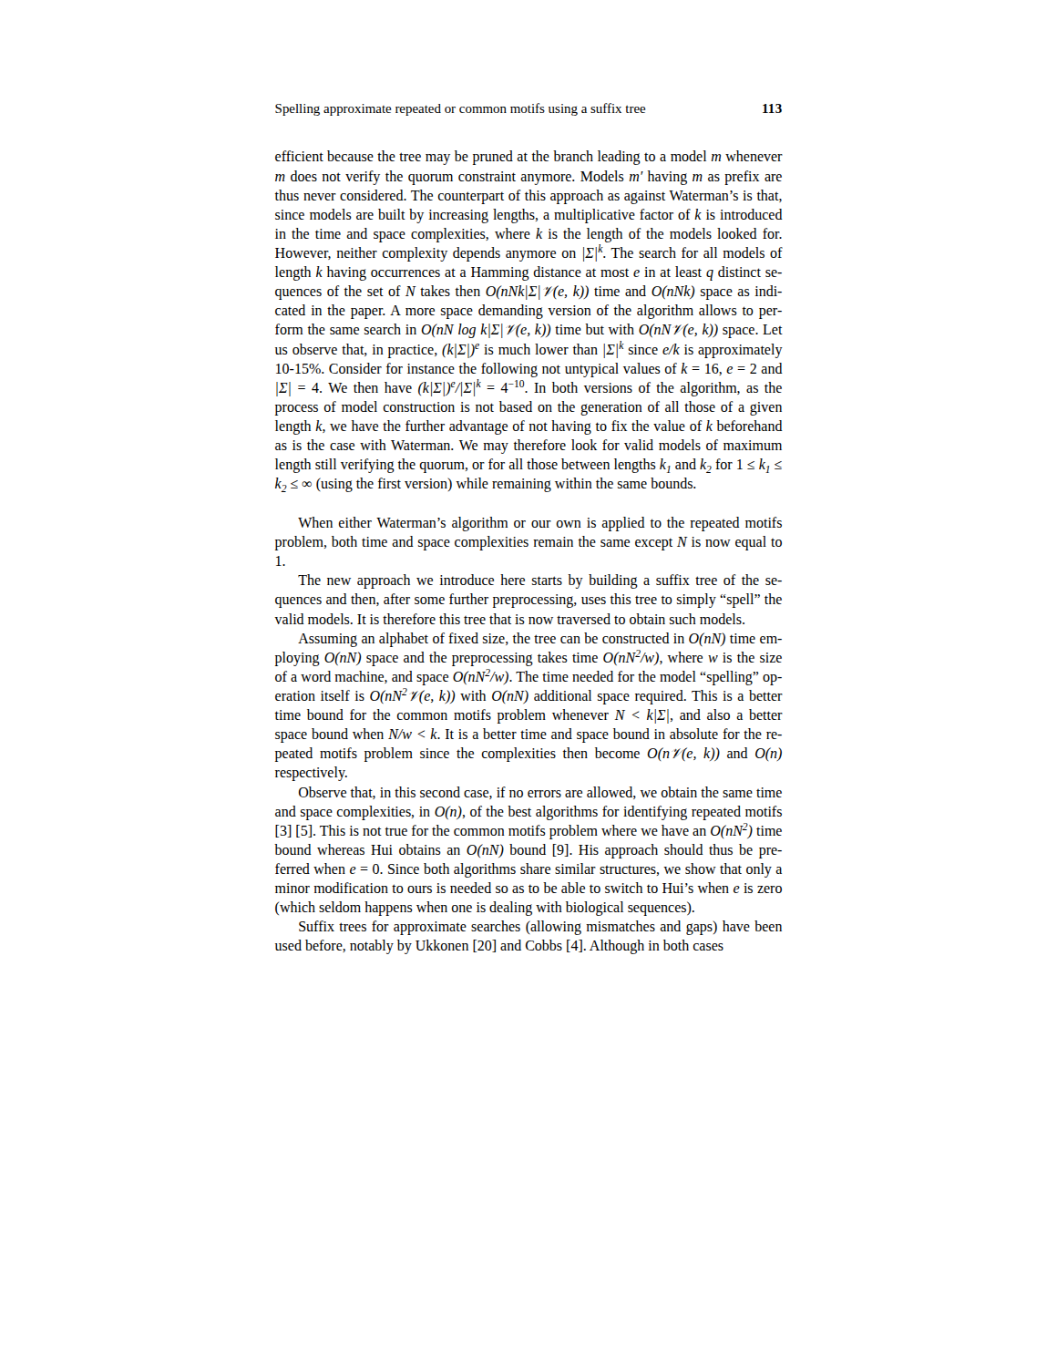Spelling approximate repeated or common motifs using a suffix tree 113
efficient because the tree may be pruned at the branch leading to a model m whenever m does not verify the quorum constraint anymore. Models m′ having m as prefix are thus never considered. The counterpart of this approach as against Waterman’s is that, since models are built by increasing lengths, a multiplicative factor of k is introduced in the time and space complexities, where k is the length of the models looked for. However, neither complexity depends anymore on |Σ|k. The search for all models of length k having occurrences at a Hamming distance at most e in at least q distinct sequences of the set of N takes then O(nNk|Σ|𝒱(e, k)) time and O(nNk) space as indicated in the paper. A more space demanding version of the algorithm allows to perform the same search in O(nN log k|Σ|𝒱(e, k)) time but with O(nN𝒱(e, k)) space. Let us observe that, in practice, (k|Σ|)e is much lower than |Σ|k since e/k is approximately 10-15%. Consider for instance the following not untypical values of k = 16, e = 2 and |Σ| = 4. We then have (k|Σ|)e/|Σ|k = 4−10. In both versions of the algorithm, as the process of model construction is not based on the generation of all those of a given length k, we have the further advantage of not having to fix the value of k beforehand as is the case with Waterman. We may therefore look for valid models of maximum length still verifying the quorum, or for all those between lengths k1 and k2 for 1 ≤ k1 ≤ k2 ≤ ∞ (using the first version) while remaining within the same bounds.
When either Waterman’s algorithm or our own is applied to the repeated motifs problem, both time and space complexities remain the same except N is now equal to 1.
The new approach we introduce here starts by building a suffix tree of the sequences and then, after some further preprocessing, uses this tree to simply “spell” the valid models. It is therefore this tree that is now traversed to obtain such models.
Assuming an alphabet of fixed size, the tree can be constructed in O(nN) time employing O(nN) space and the preprocessing takes time O(nN2/w), where w is the size of a word machine, and space O(nN2/w). The time needed for the model “spelling” operation itself is O(nN2𝒱(e, k)) with O(nN) additional space required. This is a better time bound for the common motifs problem whenever N < k|Σ|, and also a better space bound when N/w < k. It is a better time and space bound in absolute for the repeated motifs problem since the complexities then become O(n𝒱(e, k)) and O(n) respectively.
Observe that, in this second case, if no errors are allowed, we obtain the same time and space complexities, in O(n), of the best algorithms for identifying repeated motifs [3] [5]. This is not true for the common motifs problem where we have an O(nN2) time bound whereas Hui obtains an O(nN) bound [9]. His approach should thus be preferred when e = 0. Since both algorithms share similar structures, we show that only a minor modification to ours is needed so as to be able to switch to Hui’s when e is zero (which seldom happens when one is dealing with biological sequences).
Suffix trees for approximate searches (allowing mismatches and gaps) have been used before, notably by Ukkonen [20] and Cobbs [4]. Although in both cases